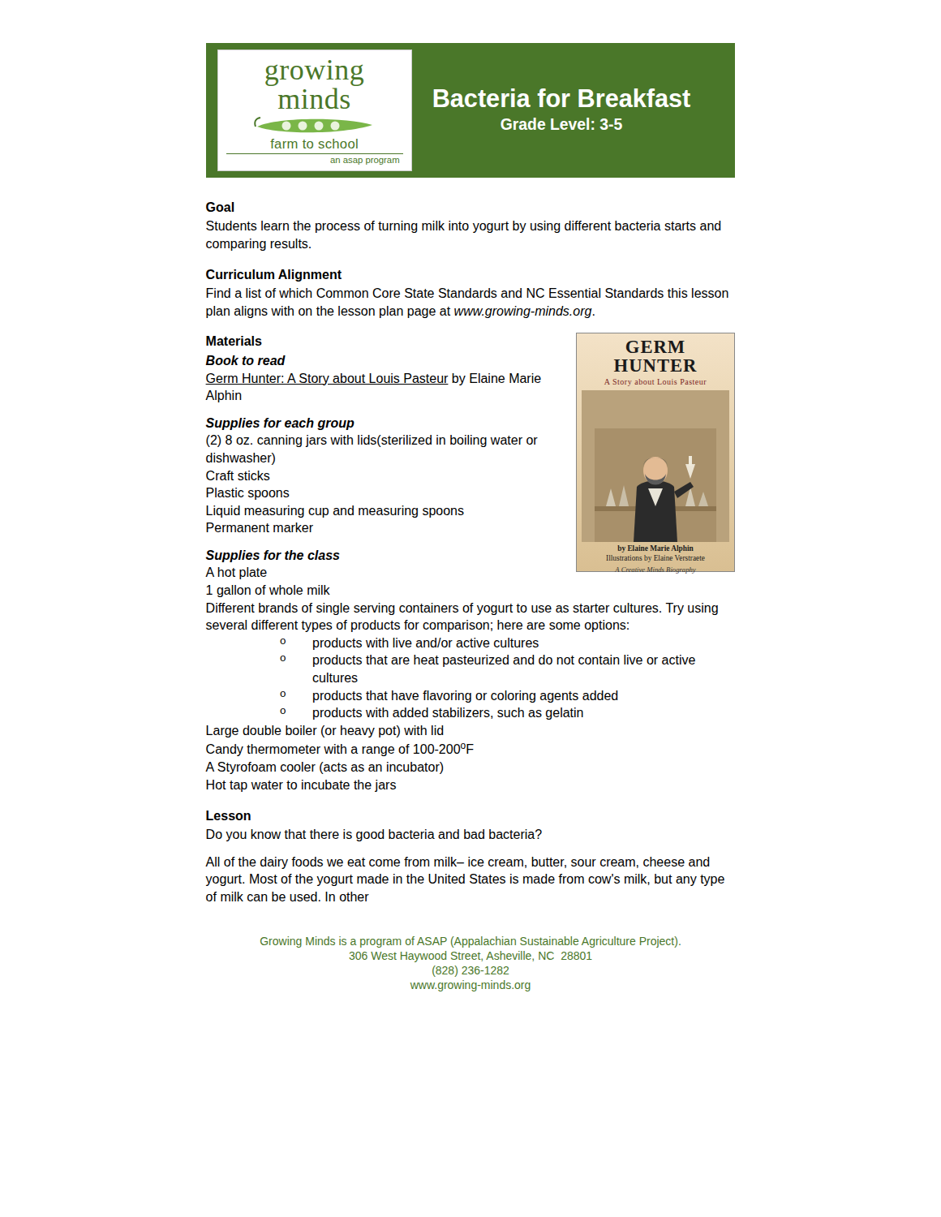growing minds farm to school
an asap program
Bacteria for Breakfast
Grade Level: 3-5
Goal
Students learn the process of turning milk into yogurt by using different bacteria starts and comparing results.
Curriculum Alignment
Find a list of which Common Core State Standards and NC Essential Standards this lesson plan aligns with on the lesson plan page at www.growing-minds.org.
GERM HUNTER
A Story about Louis Pasteur
by Elaine Marie Alphin
Illustrations by Elaine Verstraete
A Creative Minds Biography
Materials
Book to read
Germ Hunter: A Story about Louis Pasteur by Elaine Marie Alphin
Supplies for each group
(2) 8 oz. canning jars with lids(sterilized in boiling water or dishwasher)
Craft sticks
Plastic spoons
Liquid measuring cup and measuring spoons
Permanent marker
Supplies for the class
A hot plate
1 gallon of whole milk
Different brands of single serving containers of yogurt to use as starter cultures. Try using several different types of products for comparison; here are some options:
products with live and/or active cultures
products that are heat pasteurized and do not contain live or active cultures
products that have flavoring or coloring agents added
products with added stabilizers, such as gelatin
Large double boiler (or heavy pot) with lid
Candy thermometer with a range of 100-200oF
A Styrofoam cooler (acts as an incubator)
Hot tap water to incubate the jars
Lesson
Do you know that there is good bacteria and bad bacteria?
All of the dairy foods we eat come from milk– ice cream, butter, sour cream, cheese and yogurt. Most of the yogurt made in the United States is made from cow's milk, but any type of milk can be used. In other
Growing Minds is a program of ASAP (Appalachian Sustainable Agriculture Project).
306 West Haywood Street, Asheville, NC 28801
(828) 236-1282
www.growing-minds.org